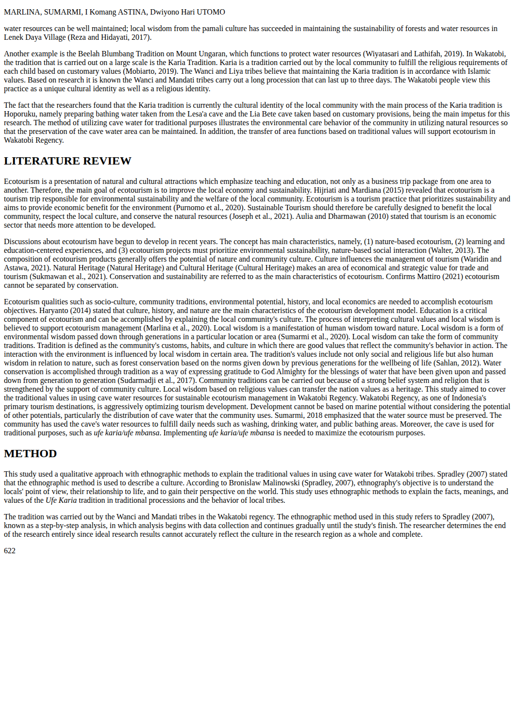MARLINA, SUMARMI, I Komang ASTINA, Dwiyono Hari UTOMO
water resources can be well maintained; local wisdom from the pamali culture has succeeded in maintaining the sustainability of forests and water resources in Lenek Daya Village (Reza and Hidayati, 2017).
Another example is the Beelah Blumbang Tradition on Mount Ungaran, which functions to protect water resources (Wiyatasari and Lathifah, 2019). In Wakatobi, the tradition that is carried out on a large scale is the Karia Tradition. Karia is a tradition carried out by the local community to fulfill the religious requirements of each child based on customary values (Mobiarto, 2019). The Wanci and Liya tribes believe that maintaining the Karia tradition is in accordance with Islamic values. Based on research it is known the Wanci and Mandati tribes carry out a long procession that can last up to three days. The Wakatobi people view this practice as a unique cultural identity as well as a religious identity.
The fact that the researchers found that the Karia tradition is currently the cultural identity of the local community with the main process of the Karia tradition is Hoporuku, namely preparing bathing water taken from the Lesa'a cave and the Lia Bete cave taken based on customary provisions, being the main impetus for this research. The method of utilizing cave water for traditional purposes illustrates the environmental care behavior of the community in utilizing natural resources so that the preservation of the cave water area can be maintained. In addition, the transfer of area functions based on traditional values will support ecotourism in Wakatobi Regency.
LITERATURE REVIEW
Ecotourism is a presentation of natural and cultural attractions which emphasize teaching and education, not only as a business trip package from one area to another. Therefore, the main goal of ecotourism is to improve the local economy and sustainability. Hijriati and Mardiana (2015) revealed that ecotourism is a tourism trip responsible for environmental sustainability and the welfare of the local community. Ecotourism is a tourism practice that prioritizes sustainability and aims to provide economic benefit for the environment (Purnomo et al., 2020). Sustainable Tourism should therefore be carefully designed to benefit the local community, respect the local culture, and conserve the natural resources (Joseph et al., 2021). Aulia and Dharmawan (2010) stated that tourism is an economic sector that needs more attention to be developed.
Discussions about ecotourism have begun to develop in recent years. The concept has main characteristics, namely, (1) nature-based ecotourism, (2) learning and education-centered experiences, and (3) ecotourism projects must prioritize environmental sustainability, nature-based social interaction (Walter, 2013). The composition of ecotourism products generally offers the potential of nature and community culture. Culture influences the management of tourism (Waridin and Astawa, 2021). Natural Heritage (Natural Heritage) and Cultural Heritage (Cultural Heritage) makes an area of economical and strategic value for trade and tourism (Sukmawan et al., 2021). Conservation and sustainability are referred to as the main characteristics of ecotourism. Confirms Mattiro (2021) ecotourism cannot be separated by conservation.
Ecotourism qualities such as socio-culture, community traditions, environmental potential, history, and local economics are needed to accomplish ecotourism objectives. Haryanto (2014) stated that culture, history, and nature are the main characteristics of the ecotourism development model. Education is a critical component of ecotourism and can be accomplished by explaining the local community's culture. The process of interpreting cultural values and local wisdom is believed to support ecotourism management (Marlina et al., 2020). Local wisdom is a manifestation of human wisdom toward nature. Local wisdom is a form of environmental wisdom passed down through generations in a particular location or area (Sumarmi et al., 2020). Local wisdom can take the form of community traditions. Tradition is defined as the community's customs, habits, and culture in which there are good values that reflect the community's behavior in action. The interaction with the environment is influenced by local wisdom in certain area. The tradition's values include not only social and religious life but also human wisdom in relation to nature, such as forest conservation based on the norms given down by previous generations for the wellbeing of life (Sahlan, 2012). Water conservation is accomplished through tradition as a way of expressing gratitude to God Almighty for the blessings of water that have been given upon and passed down from generation to generation (Sudarmadji et al., 2017). Community traditions can be carried out because of a strong belief system and religion that is strengthened by the support of community culture. Local wisdom based on religious values can transfer the nation values as a heritage. This study aimed to cover the traditional values in using cave water resources for sustainable ecotourism management in Wakatobi Regency. Wakatobi Regency, as one of Indonesia's primary tourism destinations, is aggressively optimizing tourism development. Development cannot be based on marine potential without considering the potential of other potentials, particularly the distribution of cave water that the community uses. Sumarmi, 2018 emphasized that the water source must be preserved. The community has used the cave's water resources to fulfill daily needs such as washing, drinking water, and public bathing areas. Moreover, the cave is used for traditional purposes, such as ufe karia/ufe mbansa. Implementing ufe karia/ufe mbansa is needed to maximize the ecotourism purposes.
METHOD
This study used a qualitative approach with ethnographic methods to explain the traditional values in using cave water for Watakobi tribes. Spradley (2007) stated that the ethnographic method is used to describe a culture. According to Bronislaw Malinowski (Spradley, 2007), ethnography's objective is to understand the locals' point of view, their relationship to life, and to gain their perspective on the world. This study uses ethnographic methods to explain the facts, meanings, and values of the Ufe Karia tradition in traditional processions and the behavior of local tribes.
The tradition was carried out by the Wanci and Mandati tribes in the Wakatobi regency. The ethnographic method used in this study refers to Spradley (2007), known as a step-by-step analysis, in which analysis begins with data collection and continues gradually until the study's finish. The researcher determines the end of the research entirely since ideal research results cannot accurately reflect the culture in the research region as a whole and complete.
622